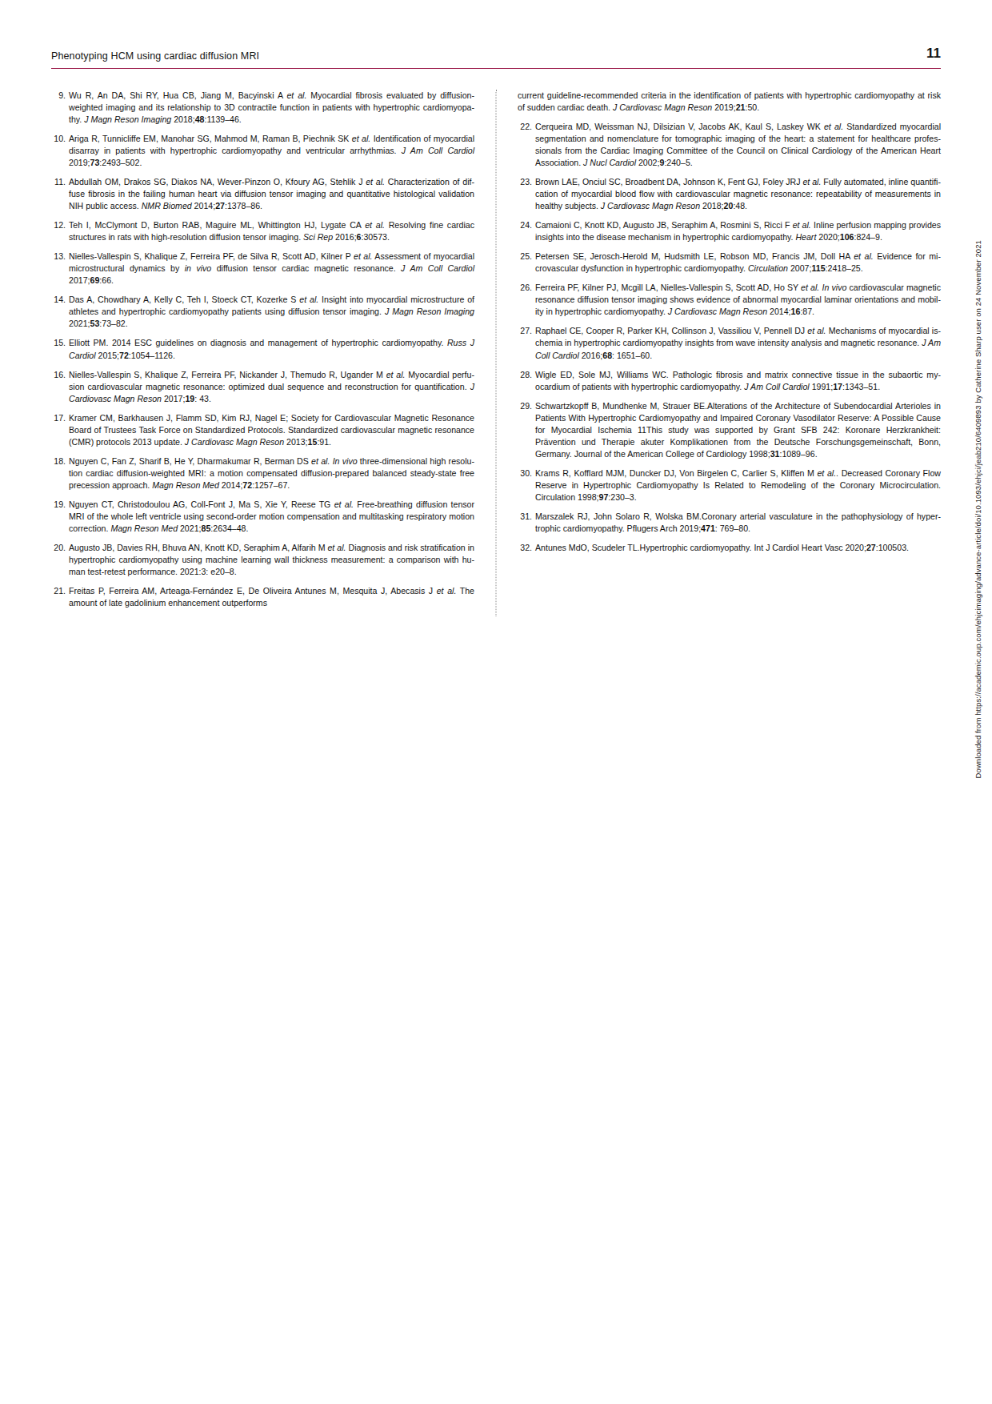Phenotyping HCM using cardiac diffusion MRI
11
9 Wu R, An DA, Shi RY, Hua CB, Jiang M, Bacyinski A et al. Myocardial fibrosis evaluated by diffusion-weighted imaging and its relationship to 3D contractile function in patients with hypertrophic cardiomyopathy. J Magn Reson Imaging 2018;48:1139–46.
10 Ariga R, Tunnicliffe EM, Manohar SG, Mahmod M, Raman B, Piechnik SK et al. Identification of myocardial disarray in patients with hypertrophic cardiomyopathy and ventricular arrhythmias. J Am Coll Cardiol 2019;73:2493–502.
11 Abdullah OM, Drakos SG, Diakos NA, Wever-Pinzon O, Kfoury AG, Stehlik J et al. Characterization of diffuse fibrosis in the failing human heart via diffusion tensor imaging and quantitative histological validation NIH public access. NMR Biomed 2014;27:1378–86.
12 Teh I, McClymont D, Burton RAB, Maguire ML, Whittington HJ, Lygate CA et al. Resolving fine cardiac structures in rats with high-resolution diffusion tensor imaging. Sci Rep 2016;6:30573.
13 Nielles-Vallespin S, Khalique Z, Ferreira PF, de Silva R, Scott AD, Kilner P et al. Assessment of myocardial microstructural dynamics by in vivo diffusion tensor cardiac magnetic resonance. J Am Coll Cardiol 2017;69:66.
14 Das A, Chowdhary A, Kelly C, Teh I, Stoeck CT, Kozerke S et al. Insight into myocardial microstructure of athletes and hypertrophic cardiomyopathy patients using diffusion tensor imaging. J Magn Reson Imaging 2021;53:73–82.
15 Elliott PM. 2014 ESC guidelines on diagnosis and management of hypertrophic cardiomyopathy. Russ J Cardiol 2015;72:1054–1126.
16 Nielles-Vallespin S, Khalique Z, Ferreira PF, Nickander J, Themudo R, Ugander M et al. Myocardial perfusion cardiovascular magnetic resonance: optimized dual sequence and reconstruction for quantification. J Cardiovasc Magn Reson 2017;19: 43.
17 Kramer CM, Barkhausen J, Flamm SD, Kim RJ, Nagel E; Society for Cardiovascular Magnetic Resonance Board of Trustees Task Force on Standardized Protocols. Standardized cardiovascular magnetic resonance (CMR) protocols 2013 update. J Cardiovasc Magn Reson 2013;15:91.
18 Nguyen C, Fan Z, Sharif B, He Y, Dharmakumar R, Berman DS et al. In vivo three-dimensional high resolution cardiac diffusion-weighted MRI: a motion compensated diffusion-prepared balanced steady-state free precession approach. Magn Reson Med 2014;72:1257–67.
19 Nguyen CT, Christodoulou AG, Coll-Font J, Ma S, Xie Y, Reese TG et al. Free-breathing diffusion tensor MRI of the whole left ventricle using second-order motion compensation and multitasking respiratory motion correction. Magn Reson Med 2021;85:2634–48.
20 Augusto JB, Davies RH, Bhuva AN, Knott KD, Seraphim A, Alfarih M et al. Diagnosis and risk stratification in hypertrophic cardiomyopathy using machine learning wall thickness measurement: a comparison with human test-retest performance. 2021:3: e20–8.
21 Freitas P, Ferreira AM, Arteaga-Fernández E, De Oliveira Antunes M, Mesquita J, Abecasis J et al. The amount of late gadolinium enhancement outperforms
current guideline-recommended criteria in the identification of patients with hypertrophic cardiomyopathy at risk of sudden cardiac death. J Cardiovasc Magn Reson 2019;21:50.
22 Cerqueira MD, Weissman NJ, Dilsizian V, Jacobs AK, Kaul S, Laskey WK et al. Standardized myocardial segmentation and nomenclature for tomographic imaging of the heart: a statement for healthcare professionals from the Cardiac Imaging Committee of the Council on Clinical Cardiology of the American Heart Association. J Nucl Cardiol 2002;9:240–5.
23 Brown LAE, Onciul SC, Broadbent DA, Johnson K, Fent GJ, Foley JRJ et al. Fully automated, inline quantification of myocardial blood flow with cardiovascular magnetic resonance: repeatability of measurements in healthy subjects. J Cardiovasc Magn Reson 2018;20:48.
24 Camaioni C, Knott KD, Augusto JB, Seraphim A, Rosmini S, Ricci F et al. Inline perfusion mapping provides insights into the disease mechanism in hypertrophic cardiomyopathy. Heart 2020;106:824–9.
25 Petersen SE, Jerosch-Herold M, Hudsmith LE, Robson MD, Francis JM, Doll HA et al. Evidence for microvascular dysfunction in hypertrophic cardiomyopathy. Circulation 2007;115:2418–25.
26 Ferreira PF, Kilner PJ, Mcgill LA, Nielles-Vallespin S, Scott AD, Ho SY et al. In vivo cardiovascular magnetic resonance diffusion tensor imaging shows evidence of abnormal myocardial laminar orientations and mobility in hypertrophic cardiomyopathy. J Cardiovasc Magn Reson 2014;16:87.
27 Raphael CE, Cooper R, Parker KH, Collinson J, Vassiliou V, Pennell DJ et al. Mechanisms of myocardial ischemia in hypertrophic cardiomyopathy insights from wave intensity analysis and magnetic resonance. J Am Coll Cardiol 2016;68: 1651–60.
28 Wigle ED, Sole MJ, Williams WC. Pathologic fibrosis and matrix connective tissue in the subaortic myocardium of patients with hypertrophic cardiomyopathy. J Am Coll Cardiol 1991;17:1343–51.
29 Schwartzkopff B, Mundhenke M, Strauer BE.Alterations of the Architecture of Subendocardial Arterioles in Patients With Hypertrophic Cardiomyopathy and Impaired Coronary Vasodilator Reserve: A Possible Cause for Myocardial Ischemia 11This study was supported by Grant SFB 242: Koronare Herzkrankheit: Prävention und Therapie akuter Komplikationen from the Deutsche Forschungsgemeinschaft, Bonn, Germany. Journal of the American College of Cardiology 1998;31:1089–96.
30 Krams R, Kofflard MJM, Duncker DJ, Von Birgelen C, Carlier S, Kliffen M et al.. Decreased Coronary Flow Reserve in Hypertrophic Cardiomyopathy Is Related to Remodeling of the Coronary Microcirculation. Circulation 1998;97:230–3.
31 Marszalek RJ, John Solaro R, Wolska BM.Coronary arterial vasculature in the pathophysiology of hypertrophic cardiomyopathy. Pflugers Arch 2019;471: 769–80.
32 Antunes MdO, Scudeler TL.Hypertrophic cardiomyopathy. Int J Cardiol Heart Vasc 2020;27:100503.
Downloaded from https://academic.oup.com/ehjcimaging/advance-article/doi/10.1093/ehjci/jeab210/6409893 by Catherine Sharp user on 24 November 2021